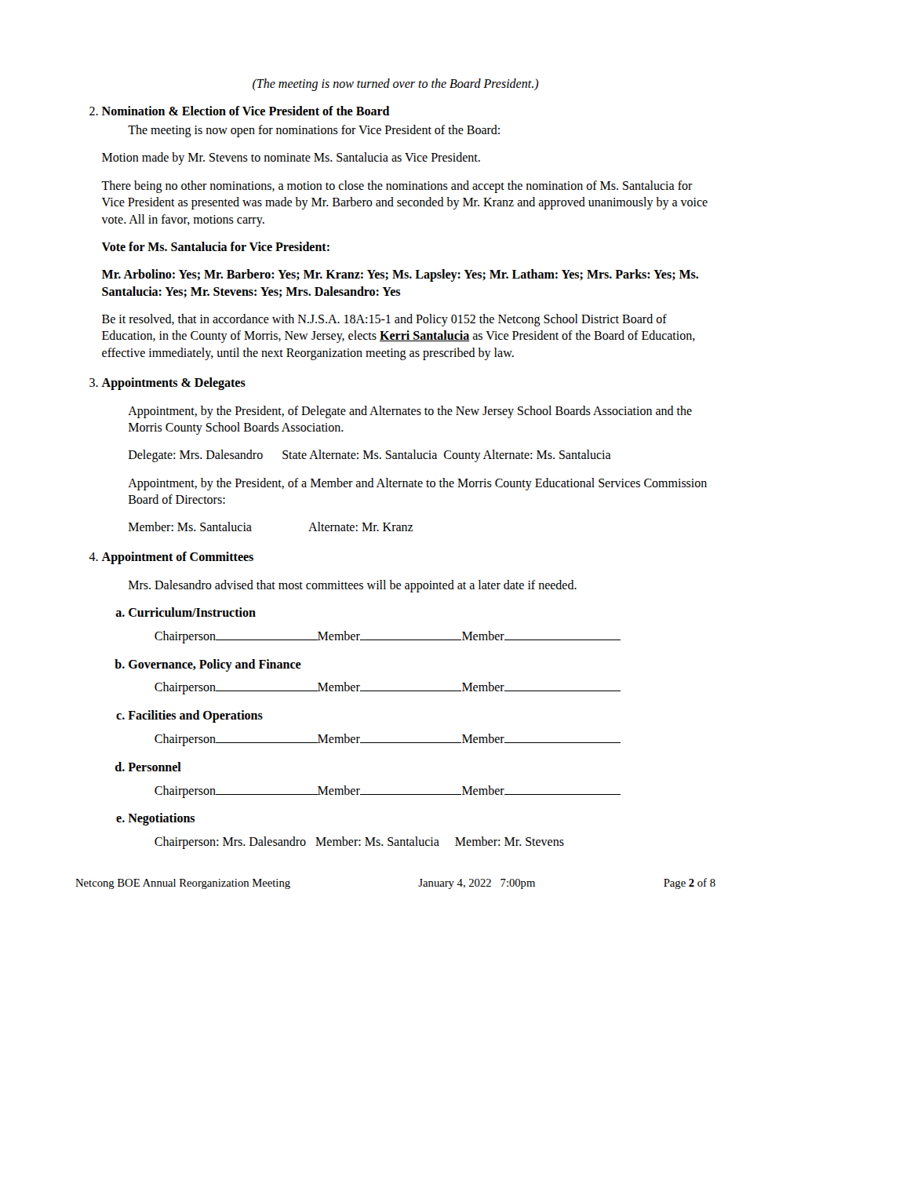(The meeting is now turned over to the Board President.)
Nomination & Election of Vice President of the Board
The meeting is now open for nominations for Vice President of the Board:
Motion made by Mr. Stevens to nominate Ms. Santalucia as Vice President.
There being no other nominations, a motion to close the nominations and accept the nomination of Ms. Santalucia for Vice President as presented was made by Mr. Barbero and seconded by Mr. Kranz and approved unanimously by a voice vote. All in favor, motions carry.
Vote for Ms. Santalucia for Vice President:
Mr. Arbolino: Yes; Mr. Barbero: Yes; Mr. Kranz: Yes; Ms. Lapsley: Yes; Mr. Latham: Yes; Mrs. Parks: Yes; Ms. Santalucia: Yes; Mr. Stevens: Yes; Mrs. Dalesandro: Yes
Be it resolved, that in accordance with N.J.S.A. 18A:15-1 and Policy 0152 the Netcong School District Board of Education, in the County of Morris, New Jersey, elects Kerri Santalucia as Vice President of the Board of Education, effective immediately, until the next Reorganization meeting as prescribed by law.
Appointments & Delegates
Appointment, by the President, of Delegate and Alternates to the New Jersey School Boards Association and the Morris County School Boards Association.
Delegate: Mrs. Dalesandro State Alternate: Ms. Santalucia County Alternate: Ms. Santalucia
Appointment, by the President, of a Member and Alternate to the Morris County Educational Services Commission Board of Directors:
Member: Ms. Santalucia Alternate: Mr. Kranz
Appointment of Committees
Mrs. Dalesandro advised that most committees will be appointed at a later date if needed.
Curriculum/Instruction Chairperson Member Member
Governance, Policy and Finance Chairperson Member Member
Facilities and Operations Chairperson Member Member
Personnel Chairperson Member Member
Negotiations Chairperson: Mrs. Dalesandro Member: Ms. Santalucia Member: Mr. Stevens
Netcong BOE Annual Reorganization Meeting January 4, 2022 7:00pm Page 2 of 8